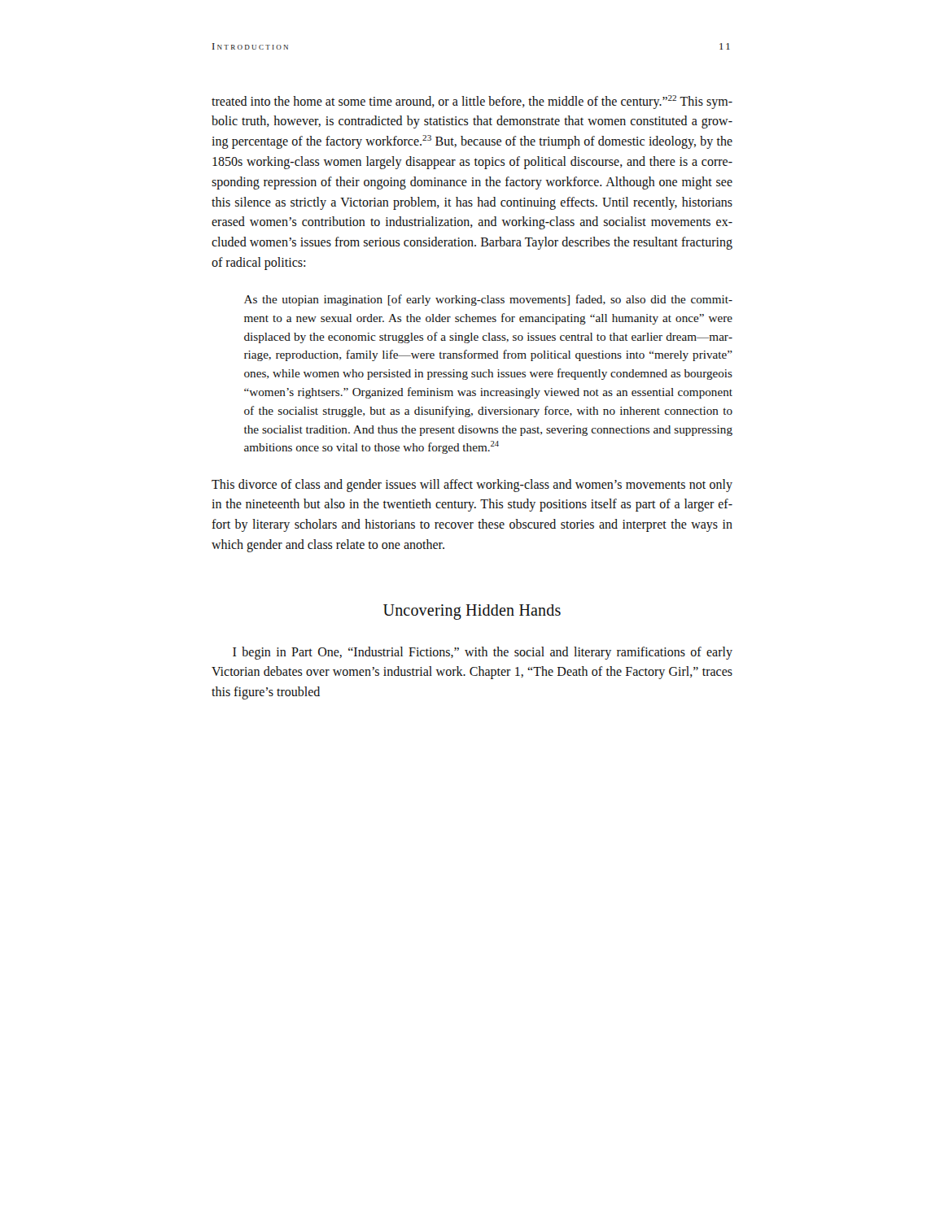Introduction 11
treated into the home at some time around, or a little before, the middle of the century.”22 This symbolic truth, however, is contradicted by statistics that demonstrate that women constituted a growing percentage of the factory workforce.23 But, because of the triumph of domestic ideology, by the 1850s working-class women largely disappear as topics of political discourse, and there is a corresponding repression of their ongoing dominance in the factory workforce. Although one might see this silence as strictly a Victorian problem, it has had continuing effects. Until recently, historians erased women’s contribution to industrialization, and working-class and socialist movements excluded women’s issues from serious consideration. Barbara Taylor describes the resultant fracturing of radical politics:
As the utopian imagination [of early working-class movements] faded, so also did the commitment to a new sexual order. As the older schemes for emancipating “all humanity at once” were displaced by the economic struggles of a single class, so issues central to that earlier dream—marriage, reproduction, family life—were transformed from political questions into “merely private” ones, while women who persisted in pressing such issues were frequently condemned as bourgeois “women’s rightsers.” Organized feminism was increasingly viewed not as an essential component of the socialist struggle, but as a disunifying, diversionary force, with no inherent connection to the socialist tradition. And thus the present disowns the past, severing connections and suppressing ambitions once so vital to those who forged them.24
This divorce of class and gender issues will affect working-class and women’s movements not only in the nineteenth but also in the twentieth century. This study positions itself as part of a larger effort by literary scholars and historians to recover these obscured stories and interpret the ways in which gender and class relate to one another.
Uncovering Hidden Hands
I begin in Part One, “Industrial Fictions,” with the social and literary ramifications of early Victorian debates over women’s industrial work. Chapter 1, “The Death of the Factory Girl,” traces this figure’s troubled